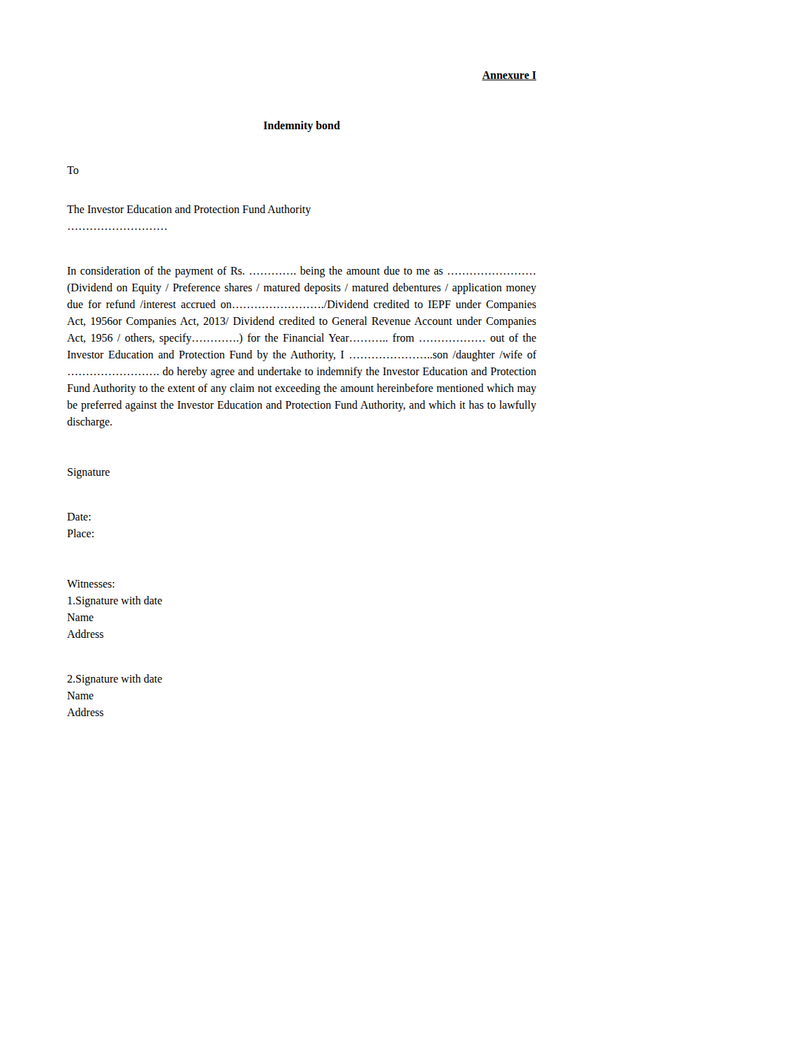Annexure I
Indemnity bond
To
The Investor Education and Protection Fund Authority
………………………
In consideration of the payment of Rs. …………. being the amount due to me as …………………… (Dividend on Equity / Preference shares / matured deposits / matured debentures / application money due for refund /interest accrued on……………………./Dividend credited to IEPF under Companies Act, 1956or Companies Act, 2013/ Dividend credited to General Revenue Account under Companies Act, 1956 / others, specify………….) for the Financial Year……….. from ……………… out of the Investor Education and Protection Fund by the Authority, I …………………..son /daughter /wife of ……………………. do hereby agree and undertake to indemnify the Investor Education and Protection Fund Authority to the extent of any claim not exceeding the amount hereinbefore mentioned which may be preferred against the Investor Education and Protection Fund Authority, and which it has to lawfully discharge.
Signature
Date:
Place:
Witnesses:
1.Signature with date
Name
Address
2.Signature with date
Name
Address